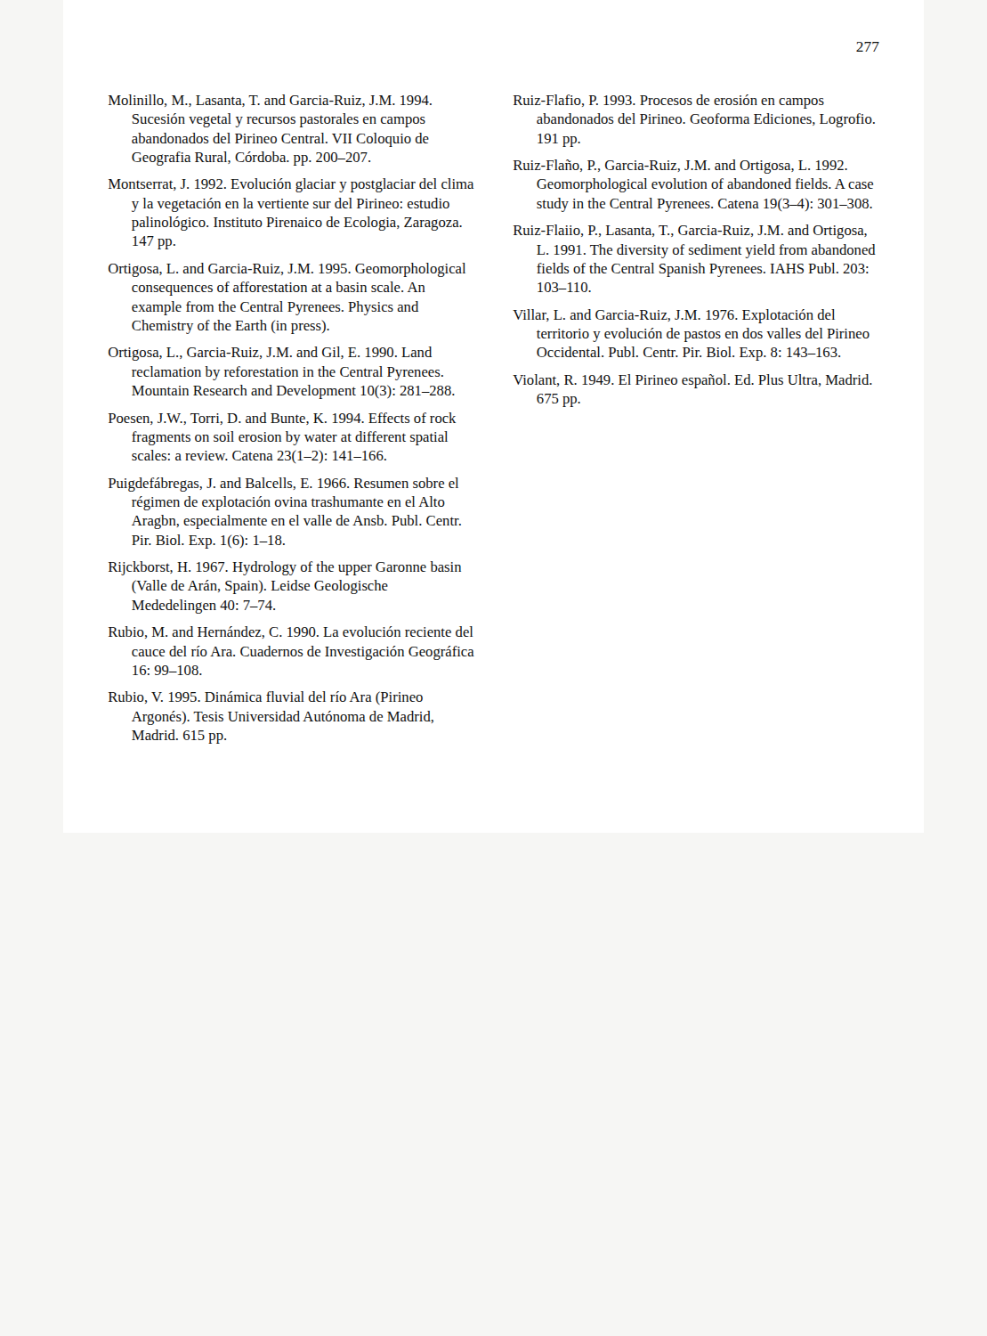277
Molinillo, M., Lasanta, T. and Garcia-Ruiz, J.M. 1994. Sucesión vegetal y recursos pastorales en campos abandonados del Pirineo Central. VII Coloquio de Geografia Rural, Córdoba. pp. 200–207.
Montserrat, J. 1992. Evolución glaciar y postglaciar del clima y la vegetación en la vertiente sur del Pirineo: estudio palinológico. Instituto Pirenaico de Ecologia, Zaragoza. 147 pp.
Ortigosa, L. and Garcia-Ruiz, J.M. 1995. Geomorphological consequences of afforestation at a basin scale. An example from the Central Pyrenees. Physics and Chemistry of the Earth (in press).
Ortigosa, L., Garcia-Ruiz, J.M. and Gil, E. 1990. Land reclamation by reforestation in the Central Pyrenees. Mountain Research and Development 10(3): 281–288.
Poesen, J.W., Torri, D. and Bunte, K. 1994. Effects of rock fragments on soil erosion by water at different spatial scales: a review. Catena 23(1–2): 141–166.
Puigdefábregas, J. and Balcells, E. 1966. Resumen sobre el régimen de explotación ovina trashumante en el Alto Aragbn, especialmente en el valle de Ansb. Publ. Centr. Pir. Biol. Exp. 1(6): 1–18.
Rijckborst, H. 1967. Hydrology of the upper Garonne basin (Valle de Arán, Spain). Leidse Geologische Mededelingen 40: 7–74.
Rubio, M. and Hernández, C. 1990. La evolución reciente del cauce del río Ara. Cuadernos de Investigación Geográfica 16: 99–108.
Rubio, V. 1995. Dinámica fluvial del río Ara (Pirineo Argonés). Tesis Universidad Autónoma de Madrid, Madrid. 615 pp.
Ruiz-Flafio, P. 1993. Procesos de erosión en campos abandonados del Pirineo. Geoforma Ediciones, Logrofio. 191 pp.
Ruiz-Flaño, P., Garcia-Ruiz, J.M. and Ortigosa, L. 1992. Geomorphological evolution of abandoned fields. A case study in the Central Pyrenees. Catena 19(3–4): 301–308.
Ruiz-Flaiio, P., Lasanta, T., Garcia-Ruiz, J.M. and Ortigosa, L. 1991. The diversity of sediment yield from abandoned fields of the Central Spanish Pyrenees. IAHS Publ. 203: 103–110.
Villar, L. and Garcia-Ruiz, J.M. 1976. Explotación del territorio y evolución de pastos en dos valles del Pirineo Occidental. Publ. Centr. Pir. Biol. Exp. 8: 143–163.
Violant, R. 1949. El Pirineo español. Ed. Plus Ultra, Madrid. 675 pp.